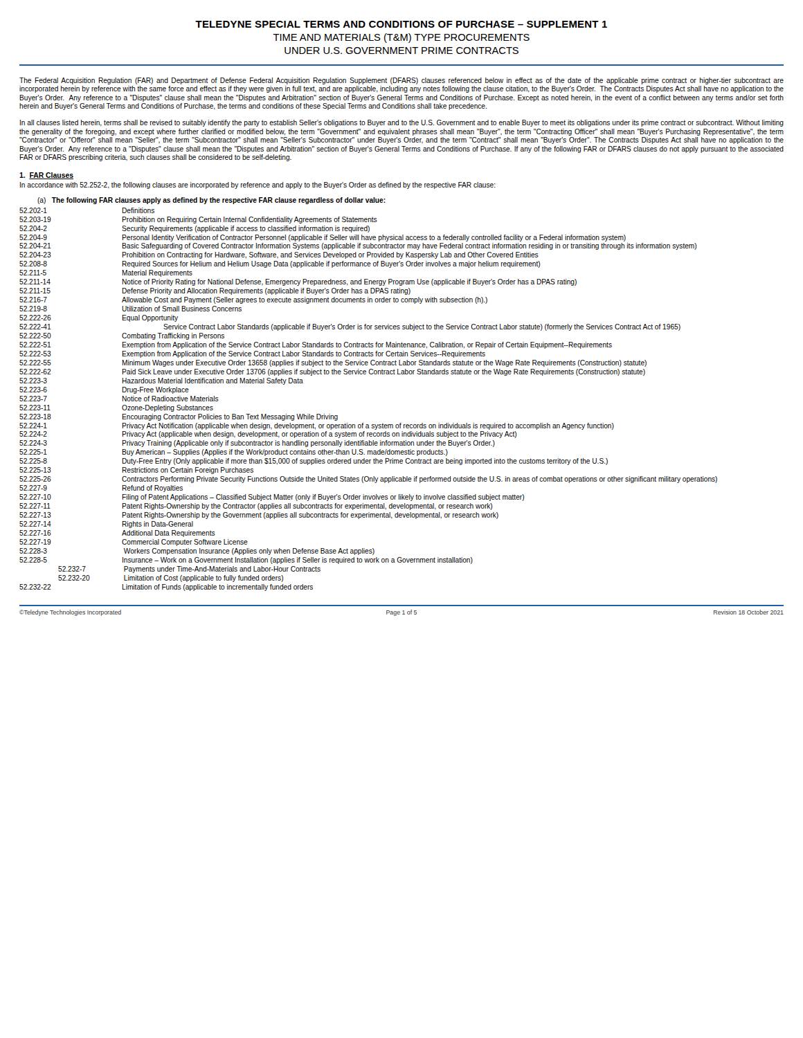TELEDYNE SPECIAL TERMS AND CONDITIONS OF PURCHASE – SUPPLEMENT 1
TIME AND MATERIALS (T&M) TYPE PROCUREMENTS
UNDER U.S. GOVERNMENT PRIME CONTRACTS
The Federal Acquisition Regulation (FAR) and Department of Defense Federal Acquisition Regulation Supplement (DFARS) clauses referenced below in effect as of the date of the applicable prime contract or higher-tier subcontract are incorporated herein by reference with the same force and effect as if they were given in full text, and are applicable, including any notes following the clause citation, to the Buyer's Order. The Contracts Disputes Act shall have no application to the Buyer's Order. Any reference to a "Disputes" clause shall mean the "Disputes and Arbitration" section of Buyer's General Terms and Conditions of Purchase. Except as noted herein, in the event of a conflict between any terms and/or set forth herein and Buyer's General Terms and Conditions of Purchase, the terms and conditions of these Special Terms and Conditions shall take precedence.
In all clauses listed herein, terms shall be revised to suitably identify the party to establish Seller's obligations to Buyer and to the U.S. Government and to enable Buyer to meet its obligations under its prime contract or subcontract. Without limiting the generality of the foregoing, and except where further clarified or modified below, the term "Government" and equivalent phrases shall mean "Buyer", the term "Contracting Officer" shall mean "Buyer's Purchasing Representative", the term "Contractor" or "Offeror" shall mean "Seller", the term "Subcontractor" shall mean "Seller's Subcontractor" under Buyer's Order, and the term "Contract" shall mean "Buyer's Order". The Contracts Disputes Act shall have no application to the Buyer's Order. Any reference to a "Disputes" clause shall mean the "Disputes and Arbitration" section of Buyer's General Terms and Conditions of Purchase. If any of the following FAR or DFARS clauses do not apply pursuant to the associated FAR or DFARS prescribing criteria, such clauses shall be considered to be self-deleting.
1. FAR Clauses
In accordance with 52.252-2, the following clauses are incorporated by reference and apply to the Buyer's Order as defined by the respective FAR clause:
(a) The following FAR clauses apply as defined by the respective FAR clause regardless of dollar value:
| 52.202-1 | Definitions |
| 52.203-19 | Prohibition on Requiring Certain Internal Confidentiality Agreements of Statements |
| 52.204-2 | Security Requirements (applicable if access to classified information is required) |
| 52.204-9 | Personal Identity Verification of Contractor Personnel (applicable if Seller will have physical access to a federally controlled facility or a Federal information system) |
| 52.204-21 | Basic Safeguarding of Covered Contractor Information Systems (applicable if subcontractor may have Federal contract information residing in or transiting through its information system) |
| 52.204-23 | Prohibition on Contracting for Hardware, Software, and Services Developed or Provided by Kaspersky Lab and Other Covered Entities |
| 52.208-8 | Required Sources for Helium and Helium Usage Data (applicable if performance of Buyer's Order involves a major helium requirement) |
| 52.211-5 | Material Requirements |
| 52.211-14 | Notice of Priority Rating for National Defense, Emergency Preparedness, and Energy Program Use (applicable if Buyer's Order has a DPAS rating) |
| 52.211-15 | Defense Priority and Allocation Requirements (applicable if Buyer's Order has a DPAS rating) |
| 52.216-7 | Allowable Cost and Payment (Seller agrees to execute assignment documents in order to comply with subsection (h).) |
| 52.219-8 | Utilization of Small Business Concerns |
| 52.222-26 | Equal Opportunity |
| 52.222-41 | Service Contract Labor Standards (applicable if Buyer's Order is for services subject to the Service Contract Labor statute) (formerly the Services Contract Act of 1965) |
| 52.222-50 | Combating Trafficking in Persons |
| 52.222-51 | Exemption from Application of the Service Contract Labor Standards to Contracts for Maintenance, Calibration, or Repair of Certain Equipment--Requirements |
| 52.222-53 | Exemption from Application of the Service Contract Labor Standards to Contracts for Certain Services--Requirements |
| 52.222-55 | Minimum Wages under Executive Order 13658 (applies if subject to the Service Contract Labor Standards statute or the Wage Rate Requirements (Construction) statute) |
| 52.222-62 | Paid Sick Leave under Executive Order 13706 (applies if subject to the Service Contract Labor Standards statute or the Wage Rate Requirements (Construction) statute) |
| 52.223-3 | Hazardous Material Identification and Material Safety Data |
| 52.223-6 | Drug-Free Workplace |
| 52.223-7 | Notice of Radioactive Materials |
| 52.223-11 | Ozone-Depleting Substances |
| 52.223-18 | Encouraging Contractor Policies to Ban Text Messaging While Driving |
| 52.224-1 | Privacy Act Notification (applicable when design, development, or operation of a system of records on individuals is required to accomplish an Agency function) |
| 52.224-2 | Privacy Act (applicable when design, development, or operation of a system of records on individuals subject to the Privacy Act) |
| 52.224-3 | Privacy Training (Applicable only if subcontractor is handling personally identifiable information under the Buyer's Order.) |
| 52.225-1 | Buy American – Supplies (Applies if the Work/product contains other-than U.S. made/domestic products.) |
| 52.225-8 | Duty-Free Entry (Only applicable if more than $15,000 of supplies ordered under the Prime Contract are being imported into the customs territory of the U.S.) |
| 52.225-13 | Restrictions on Certain Foreign Purchases |
| 52.225-26 | Contractors Performing Private Security Functions Outside the United States (Only applicable if performed outside the U.S. in areas of combat operations or other significant military operations) |
| 52.227-9 | Refund of Royalties |
| 52.227-10 | Filing of Patent Applications – Classified Subject Matter (only if Buyer's Order involves or likely to involve classified subject matter) |
| 52.227-11 | Patent Rights-Ownership by the Contractor (applies all subcontracts for experimental, developmental, or research work) |
| 52.227-13 | Patent Rights-Ownership by the Government (applies all subcontracts for experimental, developmental, or research work) |
| 52.227-14 | Rights in Data-General |
| 52.227-16 | Additional Data Requirements |
| 52.227-19 | Commercial Computer Software License |
| 52.228-3 | Workers Compensation Insurance (Applies only when Defense Base Act applies) |
| 52.228-5 | Insurance – Work on a Government Installation (applies if Seller is required to work on a Government installation) |
| 52.232-7 | Payments under Time-And-Materials and Labor-Hour Contracts |
| 52.232-20 | Limitation of Cost (applicable to fully funded orders) |
| 52.232-22 | Limitation of Funds (applicable to incrementally funded orders |
©Teledyne Technologies Incorporated
Page 1 of 5
Revision 18 October 2021